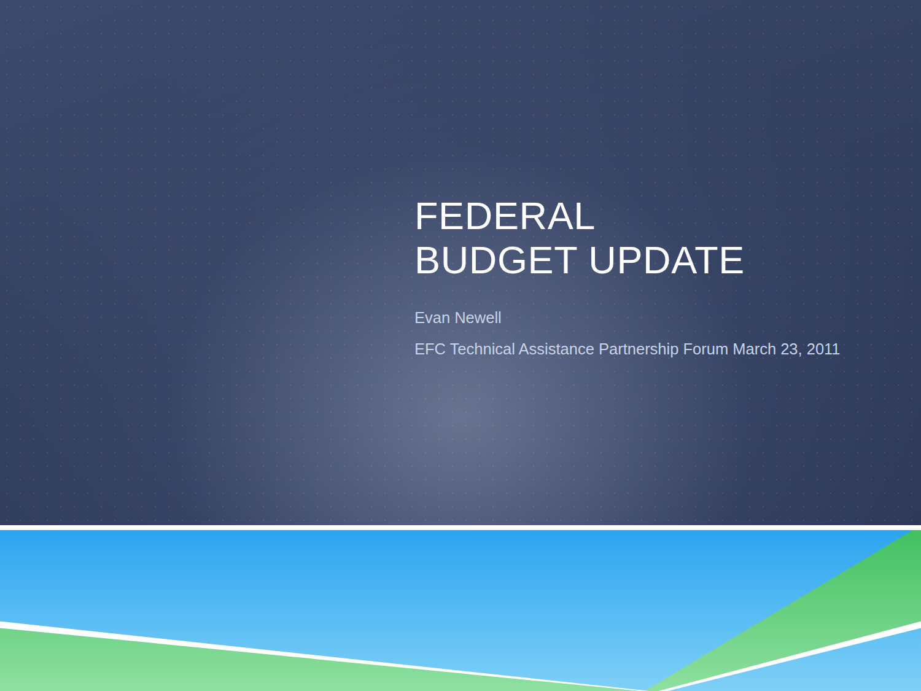Federal
Budget Update
Evan Newell
EFC Technical Assistance Partnership Forum March 23, 2011